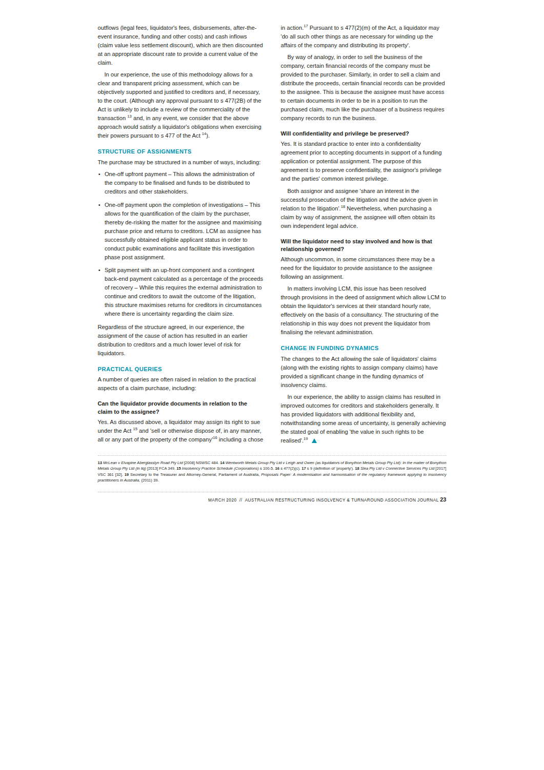outflows (legal fees, liquidator's fees, disbursements, after-the-event insurance, funding and other costs) and cash inflows (claim value less settlement discount), which are then discounted at an appropriate discount rate to provide a current value of the claim.
In our experience, the use of this methodology allows for a clear and transparent pricing assessment, which can be objectively supported and justified to creditors and, if necessary, to the court. (Although any approval pursuant to s 477(2B) of the Act is unlikely to include a review of the commerciality of the transaction 13 and, in any event, we consider that the above approach would satisfy a liquidator's obligations when exercising their powers pursuant to s 477 of the Act 14).
Structure of assignments
The purchase may be structured in a number of ways, including:
One-off upfront payment – This allows the administration of the company to be finalised and funds to be distributed to creditors and other stakeholders.
One-off payment upon the completion of investigations – This allows for the quantification of the claim by the purchaser, thereby de-risking the matter for the assignee and maximising purchase price and returns to creditors. LCM as assignee has successfully obtained eligible applicant status in order to conduct public examinations and facilitate this investigation phase post assignment.
Split payment with an up-front component and a contingent back-end payment calculated as a percentage of the proceeds of recovery – While this requires the external administration to continue and creditors to await the outcome of the litigation, this structure maximises returns for creditors in circumstances where there is uncertainty regarding the claim size.
Regardless of the structure agreed, in our experience, the assignment of the cause of action has resulted in an earlier distribution to creditors and a much lower level of risk for liquidators.
Practical queries
A number of queries are often raised in relation to the practical aspects of a claim purchase, including:
Can the liquidator provide documents in relation to the claim to the assignee?
Yes. As discussed above, a liquidator may assign its right to sue under the Act 15 and 'sell or otherwise dispose of, in any manner, all or any part of the property of the company'16 including a chose in action.17 Pursuant to s 477(2)(m) of the Act, a liquidator may 'do all such other things as are necessary for winding up the affairs of the company and distributing its property'.
By way of analogy, in order to sell the business of the company, certain financial records of the company must be provided to the purchaser. Similarly, in order to sell a claim and distribute the proceeds, certain financial records can be provided to the assignee. This is because the assignee must have access to certain documents in order to be in a position to run the purchased claim, much like the purchaser of a business requires company records to run the business.
Will confidentiality and privilege be preserved?
Yes. It is standard practice to enter into a confidentiality agreement prior to accepting documents in support of a funding application or potential assignment. The purpose of this agreement is to preserve confidentiality, the assignor's privilege and the parties' common interest privilege.
Both assignor and assignee 'share an interest in the successful prosecution of the litigation and the advice given in relation to the litigation'.18 Nevertheless, when purchasing a claim by way of assignment, the assignee will often obtain its own independent legal advice.
Will the liquidator need to stay involved and how is that relationship governed?
Although uncommon, in some circumstances there may be a need for the liquidator to provide assistance to the assignee following an assignment.
In matters involving LCM, this issue has been resolved through provisions in the deed of assignment which allow LCM to obtain the liquidator's services at their standard hourly rate, effectively on the basis of a consultancy. The structuring of the relationship in this way does not prevent the liquidator from finalising the relevant administration.
Change in funding dynamics
The changes to the Act allowing the sale of liquidators' claims (along with the existing rights to assign company claims) have provided a significant change in the funding dynamics of insolvency claims.
In our experience, the ability to assign claims has resulted in improved outcomes for creditors and stakeholders generally. It has provided liquidators with additional flexibility and, notwithstanding some areas of uncertainty, is generally achieving the stated goal of enabling 'the value in such rights to be realised'.19
13 McLean v Elvapine Aberglasslyn Road Pty Ltd [2008] NSWSC 484. 14 Wentworth Metals Group Pty Ltd v Leigh and Owen (as liquidators of Bonython Metals Group Pty Ltd): In the matter of Bonython Metals Group Pty Ltd (in liq) [2013] FCA 349. 15 Insolvency Practice Schedule (Corporations) s 100-5. 16 s 477(2)(c). 17 s 9 (definition of 'property'). 18 Slea Pty Ltd v Connective Services Pty Ltd [2017] VSC 361 [32]. 19 Secretary to the Treasurer and Attorney-General, Parliament of Australia, Proposals Paper: A modernisation and harmonisation of the regulatory framework applying to insolvency practitioners in Australia, (2011) 39.
March 2020 // Australian Restructuring Insolvency & Turnaround Association Journal 23